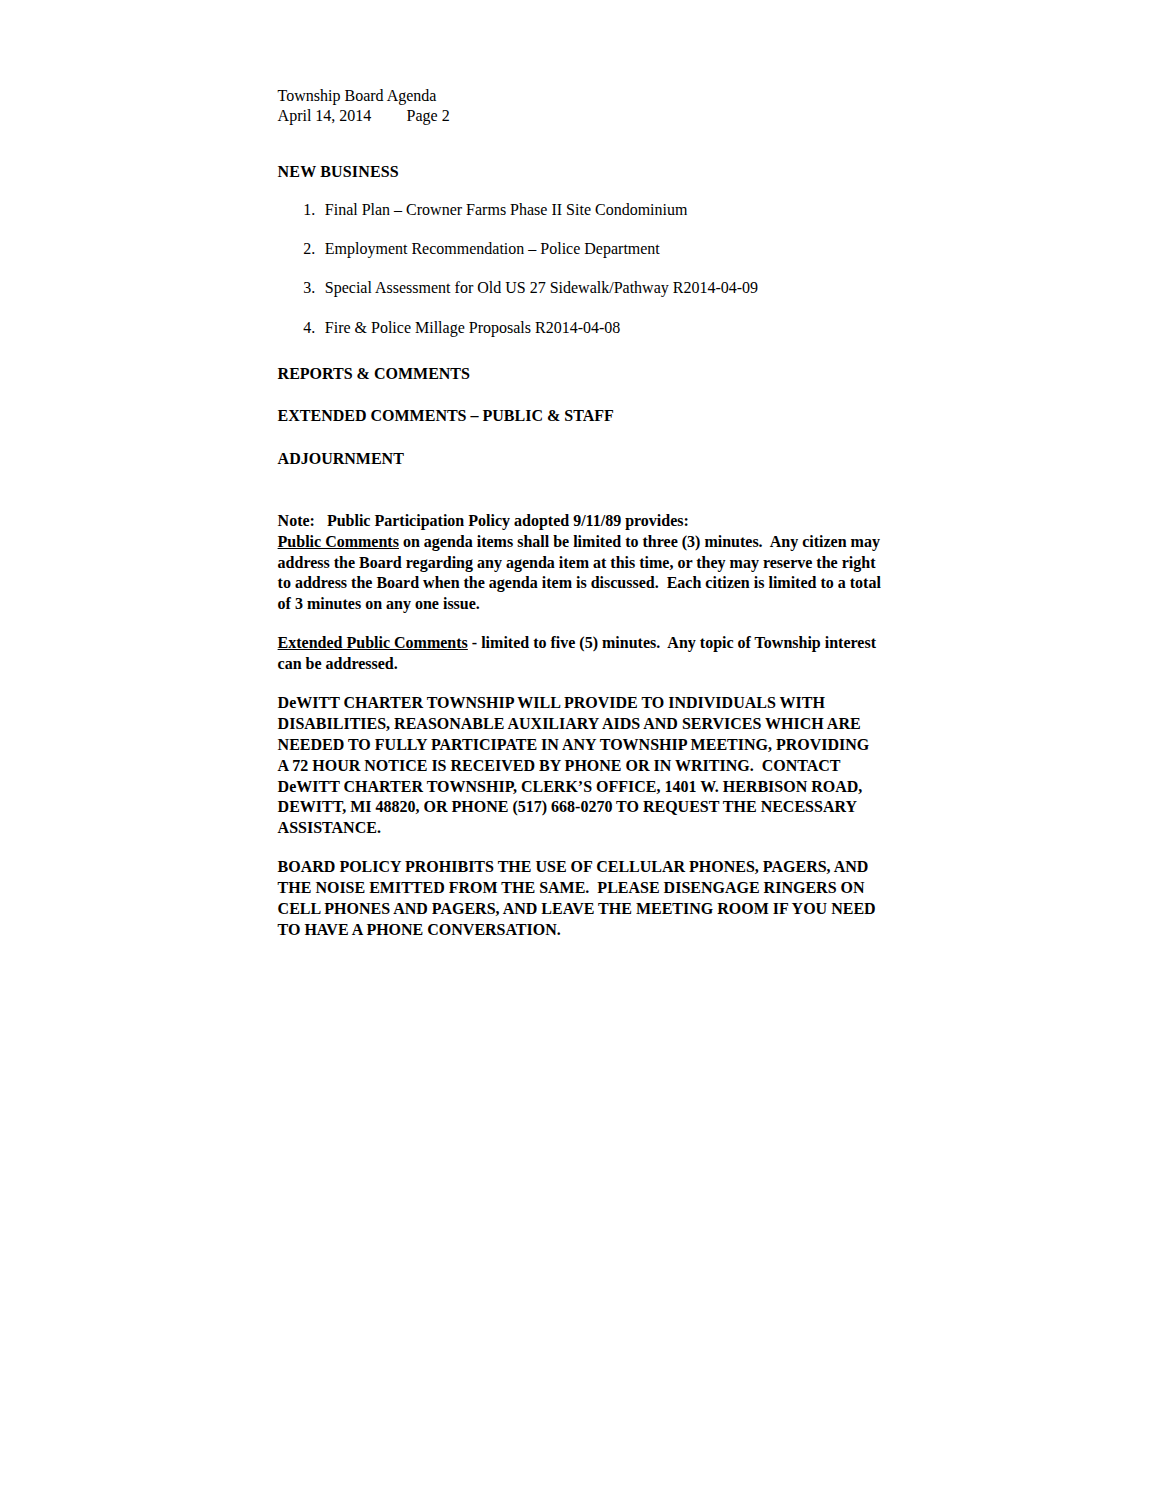Township Board Agenda April 14, 2014 Page 2
NEW BUSINESS
Final Plan – Crowner Farms Phase II Site Condominium
Employment Recommendation – Police Department
Special Assessment for Old US 27 Sidewalk/Pathway R2014-04-09
Fire & Police Millage Proposals R2014-04-08
REPORTS & COMMENTS
EXTENDED COMMENTS – PUBLIC & STAFF
ADJOURNMENT
Note: Public Participation Policy adopted 9/11/89 provides:
Public Comments on agenda items shall be limited to three (3) minutes. Any citizen may address the Board regarding any agenda item at this time, or they may reserve the right to address the Board when the agenda item is discussed. Each citizen is limited to a total of 3 minutes on any one issue.
Extended Public Comments - limited to five (5) minutes. Any topic of Township interest can be addressed.
DeWITT CHARTER TOWNSHIP WILL PROVIDE TO INDIVIDUALS WITH DISABILITIES, REASONABLE AUXILIARY AIDS AND SERVICES WHICH ARE NEEDED TO FULLY PARTICIPATE IN ANY TOWNSHIP MEETING, PROVIDING A 72 HOUR NOTICE IS RECEIVED BY PHONE OR IN WRITING. CONTACT DeWITT CHARTER TOWNSHIP, CLERK’S OFFICE, 1401 W. HERBISON ROAD, DEWITT, MI 48820, OR PHONE (517) 668-0270 TO REQUEST THE NECESSARY ASSISTANCE.
BOARD POLICY PROHIBITS THE USE OF CELLULAR PHONES, PAGERS, AND THE NOISE EMITTED FROM THE SAME. PLEASE DISENGAGE RINGERS ON CELL PHONES AND PAGERS, AND LEAVE THE MEETING ROOM IF YOU NEED TO HAVE A PHONE CONVERSATION.